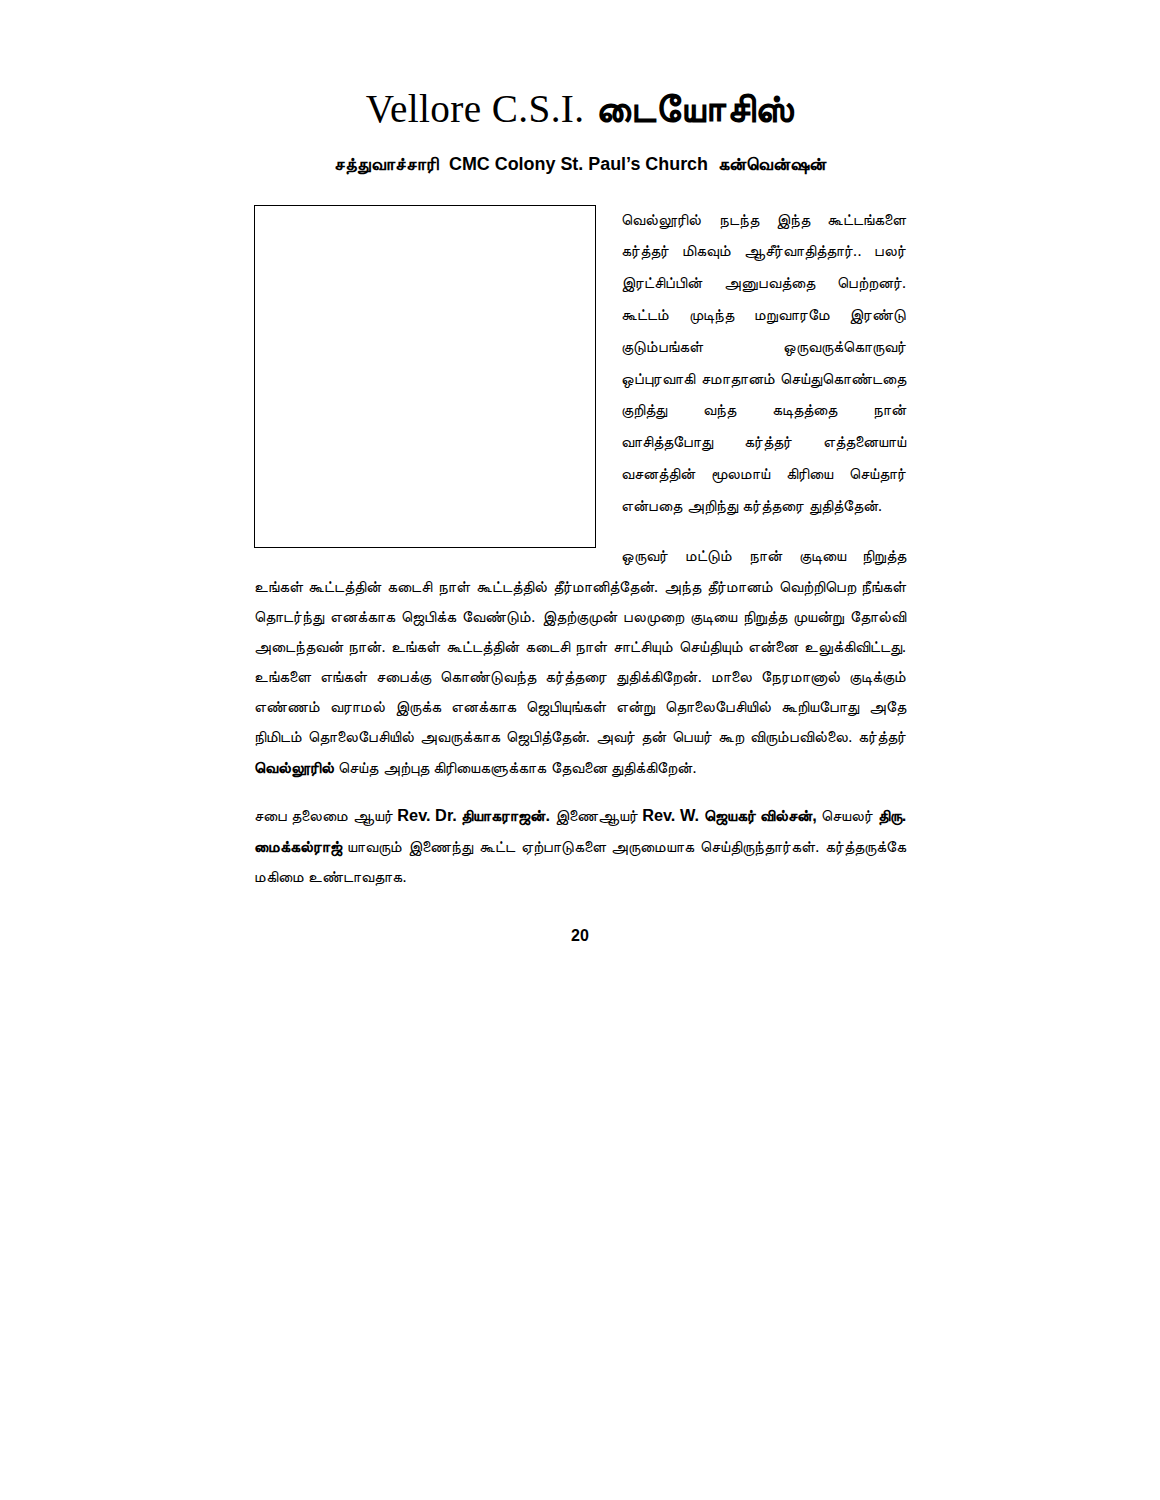Vellore C.S.I. டையோசிஸ்
சத்துவாச்சாரி CMC Colony St. Paul’s Church கன்வென்ஷன்
வெல்லூரில் நடந்த இந்த கூட்டங்களை கர்த்தர் மிகவும் ஆசீர்வாதித்தார்.. பலர் இரட்சிப்பின் அனுபவத்தை பெற்றனர். கூட்டம் முடிந்த மறுவாரமே இரண்டு குடும்பங்கள் ஒருவருக்கொருவர் ஒப்புரவாகி சமாதானம் செய்துகொண்டதை குறித்து வந்த கடிதத்தை நான் வாசித்தபோது கர்த்தர் எத்தனையாய் வசனத்தின் மூலமாய் கிரியை செய்தார் என்பதை அறிந்து கர்த்தரை துதித்தேன்.
ஒருவர் மட்டும் நான் குடியை நிறுத்த உங்கள் கூட்டத்தின் கடைசி நாள் கூட்டத்தில் தீர்மானித்தேன். அந்த தீர்மானம் வெற்றிபெற நீங்கள் தொடர்ந்து எனக்காக ஜெபிக்க வேண்டும். இதற்குமுன் பலமுறை குடியை நிறுத்த முயன்று தோல்வி அடைந்தவன் நான். உங்கள் கூட்டத்தின் கடைசி நாள் சாட்சியும் செய்தியும் என்னை உலுக்கிவிட்டது. உங்களை எங்கள் சபைக்கு கொண்டுவந்த கர்த்தரை துதிக்கிறேன். மாலை நேரமானால் குடிக்கும் எண்ணம் வராமல் இருக்க எனக்காக ஜெபியுங்கள் என்று தொலைபேசியில் கூறியபோது அதே நிமிடம் தொலைபேசியில் அவருக்காக ஜெபித்தேன். அவர் தன் பெயர் கூற விரும்பவில்லை. கர்த்தர் வெல்லூரில் செய்த அற்புத கிரியைகளுக்காக தேவனை துதிக்கிறேன்.
சபை தலைமை ஆயர் Rev. Dr. தியாகராஜன். இணைஆயர் Rev. W. ஜெயகர் வில்சன், செயலர் திரு. மைக்கல்ராஜ் யாவரும் இணைந்து கூட்ட ஏற்பாடுகளை அருமையாக செய்திருந்தார்கள். கர்த்தருக்கே மகிமை உண்டாவதாக.
20